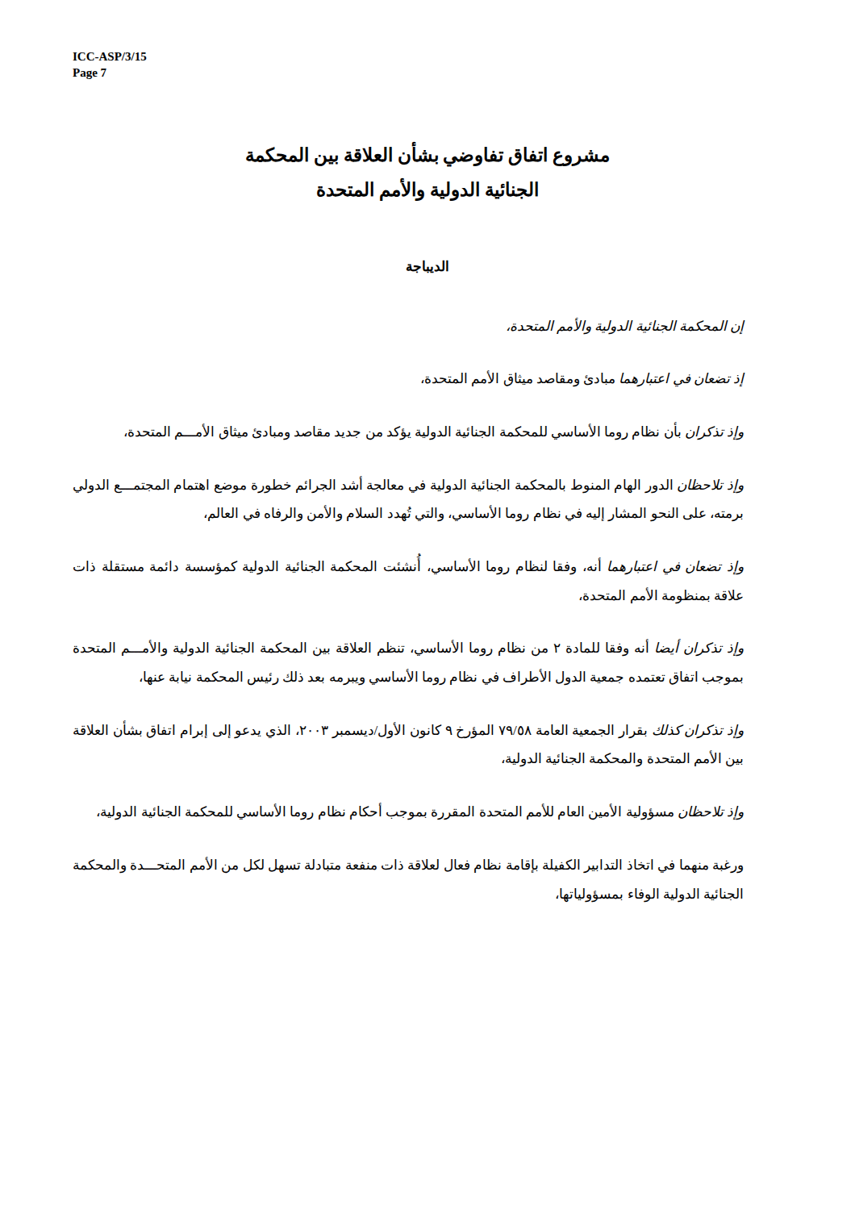ICC-ASP/3/15
Page 7
مشروع اتفاق تفاوضي بشأن العلاقة بين المحكمة
الجنائية الدولية والأمم المتحدة
الديباجة
إن المحكمة الجنائية الدولية والأمم المتحدة،
إذ تضعان في اعتبارهما مبادئ ومقاصد ميثاق الأمم المتحدة،
وإذ تذكران بأن نظام روما الأساسي للمحكمة الجنائية الدولية يؤكد من جديد مقاصد ومبادئ ميثاق الأمـــم المتحدة،
وإذ تلاحظان الدور الهام المنوط بالمحكمة الجنائية الدولية في معالجة أشد الجرائم خطورة موضع اهتمام المجتمـــع الدولي برمته، على النحو المشار إليه في نظام روما الأساسي، والتي تُهدد السلام والأمن والرفاه في العالم،
وإذ تضعان في اعتبارهما أنه، وفقا لنظام روما الأساسي، أُنشئت المحكمة الجنائية الدولية كمؤسسة دائمة مستقلة ذات علاقة بمنظومة الأمم المتحدة،
وإذ تذكران أيضا أنه وفقا للمادة ٢ من نظام روما الأساسي، تنظم العلاقة بين المحكمة الجنائية الدولية والأمـــم المتحدة بموجب اتفاق تعتمده جمعية الدول الأطراف في نظام روما الأساسي ويبرمه بعد ذلك رئيس المحكمة نيابة عنها،
وإذ تذكران كذلك بقرار الجمعية العامة ٧٩/٥٨ المؤرخ ٩ كانون الأول/ديسمبر ٢٠٠٣، الذي يدعو إلى إبرام اتفاق بشأن العلاقة بين الأمم المتحدة والمحكمة الجنائية الدولية،
وإذ تلاحظان مسؤولية الأمين العام للأمم المتحدة المقررة بموجب أحكام نظام روما الأساسي للمحكمة الجنائية الدولية،
ورغبة منهما في اتخاذ التدابير الكفيلة بإقامة نظام فعال لعلاقة ذات منفعة متبادلة تسهل لكل من الأمم المتحـــدة والمحكمة الجنائية الدولية الوفاء بمسؤولياتها،